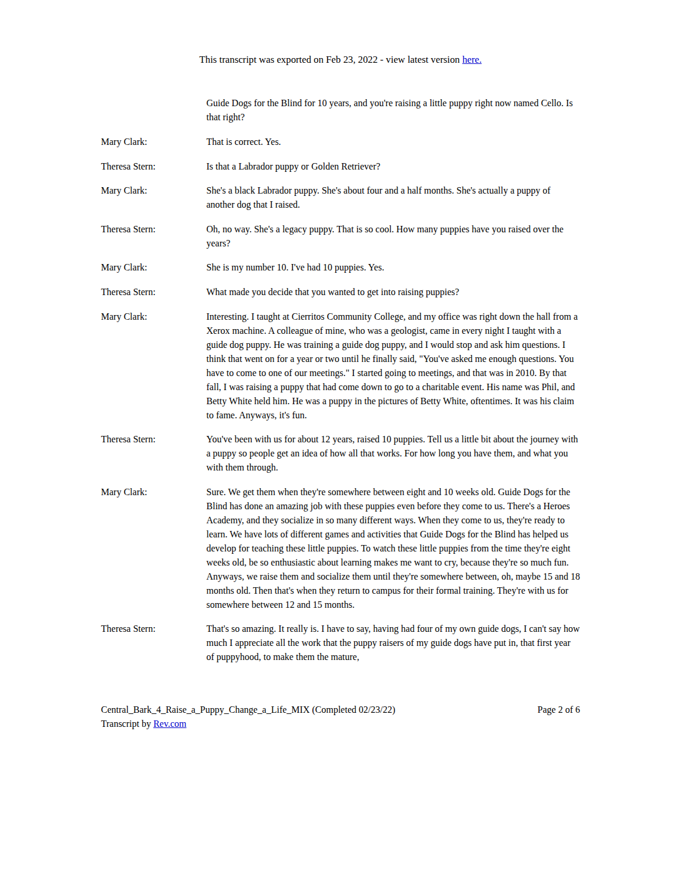This transcript was exported on Feb 23, 2022 - view latest version here.
| | Guide Dogs for the Blind for 10 years, and you're raising a little puppy right now named Cello. Is that right? |
| Mary Clark: | That is correct. Yes. |
| Theresa Stern: | Is that a Labrador puppy or Golden Retriever? |
| Mary Clark: | She's a black Labrador puppy. She's about four and a half months. She's actually a puppy of another dog that I raised. |
| Theresa Stern: | Oh, no way. She's a legacy puppy. That is so cool. How many puppies have you raised over the years? |
| Mary Clark: | She is my number 10. I've had 10 puppies. Yes. |
| Theresa Stern: | What made you decide that you wanted to get into raising puppies? |
| Mary Clark: | Interesting. I taught at Cierritos Community College, and my office was right down the hall from a Xerox machine. A colleague of mine, who was a geologist, came in every night I taught with a guide dog puppy. He was training a guide dog puppy, and I would stop and ask him questions. I think that went on for a year or two until he finally said, "You've asked me enough questions. You have to come to one of our meetings." I started going to meetings, and that was in 2010. By that fall, I was raising a puppy that had come down to go to a charitable event. His name was Phil, and Betty White held him. He was a puppy in the pictures of Betty White, oftentimes. It was his claim to fame. Anyways, it's fun. |
| Theresa Stern: | You've been with us for about 12 years, raised 10 puppies. Tell us a little bit about the journey with a puppy so people get an idea of how all that works. For how long you have them, and what you with them through. |
| Mary Clark: | Sure. We get them when they're somewhere between eight and 10 weeks old. Guide Dogs for the Blind has done an amazing job with these puppies even before they come to us. There's a Heroes Academy, and they socialize in so many different ways. When they come to us, they're ready to learn. We have lots of different games and activities that Guide Dogs for the Blind has helped us develop for teaching these little puppies. To watch these little puppies from the time they're eight weeks old, be so enthusiastic about learning makes me want to cry, because they're so much fun. Anyways, we raise them and socialize them until they're somewhere between, oh, maybe 15 and 18 months old. Then that's when they return to campus for their formal training. They're with us for somewhere between 12 and 15 months. |
| Theresa Stern: | That's so amazing. It really is. I have to say, having had four of my own guide dogs, I can't say how much I appreciate all the work that the puppy raisers of my guide dogs have put in, that first year of puppyhood, to make them the mature, |
Central_Bark_4_Raise_a_Puppy_Change_a_Life_MIX (Completed 02/23/22)
Transcript by Rev.com
Page 2 of 6